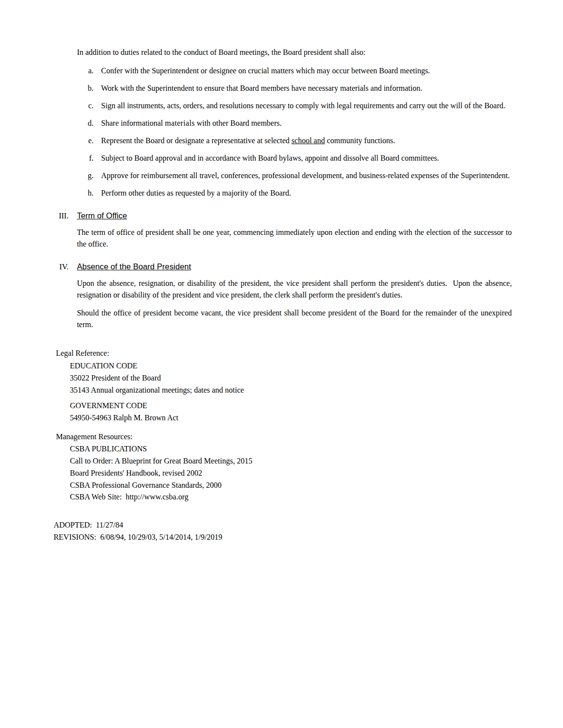In addition to duties related to the conduct of Board meetings, the Board president shall also:
Confer with the Superintendent or designee on crucial matters which may occur between Board meetings.
Work with the Superintendent to ensure that Board members have necessary materials and information.
Sign all instruments, acts, orders, and resolutions necessary to comply with legal requirements and carry out the will of the Board.
Share informational materials with other Board members.
Represent the Board or designate a representative at selected school and community functions.
Subject to Board approval and in accordance with Board bylaws, appoint and dissolve all Board committees.
Approve for reimbursement all travel, conferences, professional development, and business-related expenses of the Superintendent.
Perform other duties as requested by a majority of the Board.
III. Term of Office
The term of office of president shall be one year, commencing immediately upon election and ending with the election of the successor to the office.
IV. Absence of the Board President
Upon the absence, resignation, or disability of the president, the vice president shall perform the president's duties. Upon the absence, resignation or disability of the president and vice president, the clerk shall perform the president's duties.
Should the office of president become vacant, the vice president shall become president of the Board for the remainder of the unexpired term.
Legal Reference:
EDUCATION CODE
35022 President of the Board
35143 Annual organizational meetings; dates and notice
GOVERNMENT CODE
54950-54963 Ralph M. Brown Act
Management Resources:
CSBA PUBLICATIONS
Call to Order: A Blueprint for Great Board Meetings, 2015
Board Presidents' Handbook, revised 2002
CSBA Professional Governance Standards, 2000
CSBA Web Site: http://www.csba.org
ADOPTED: 11/27/84
REVISIONS: 6/08/94, 10/29/03, 5/14/2014, 1/9/2019